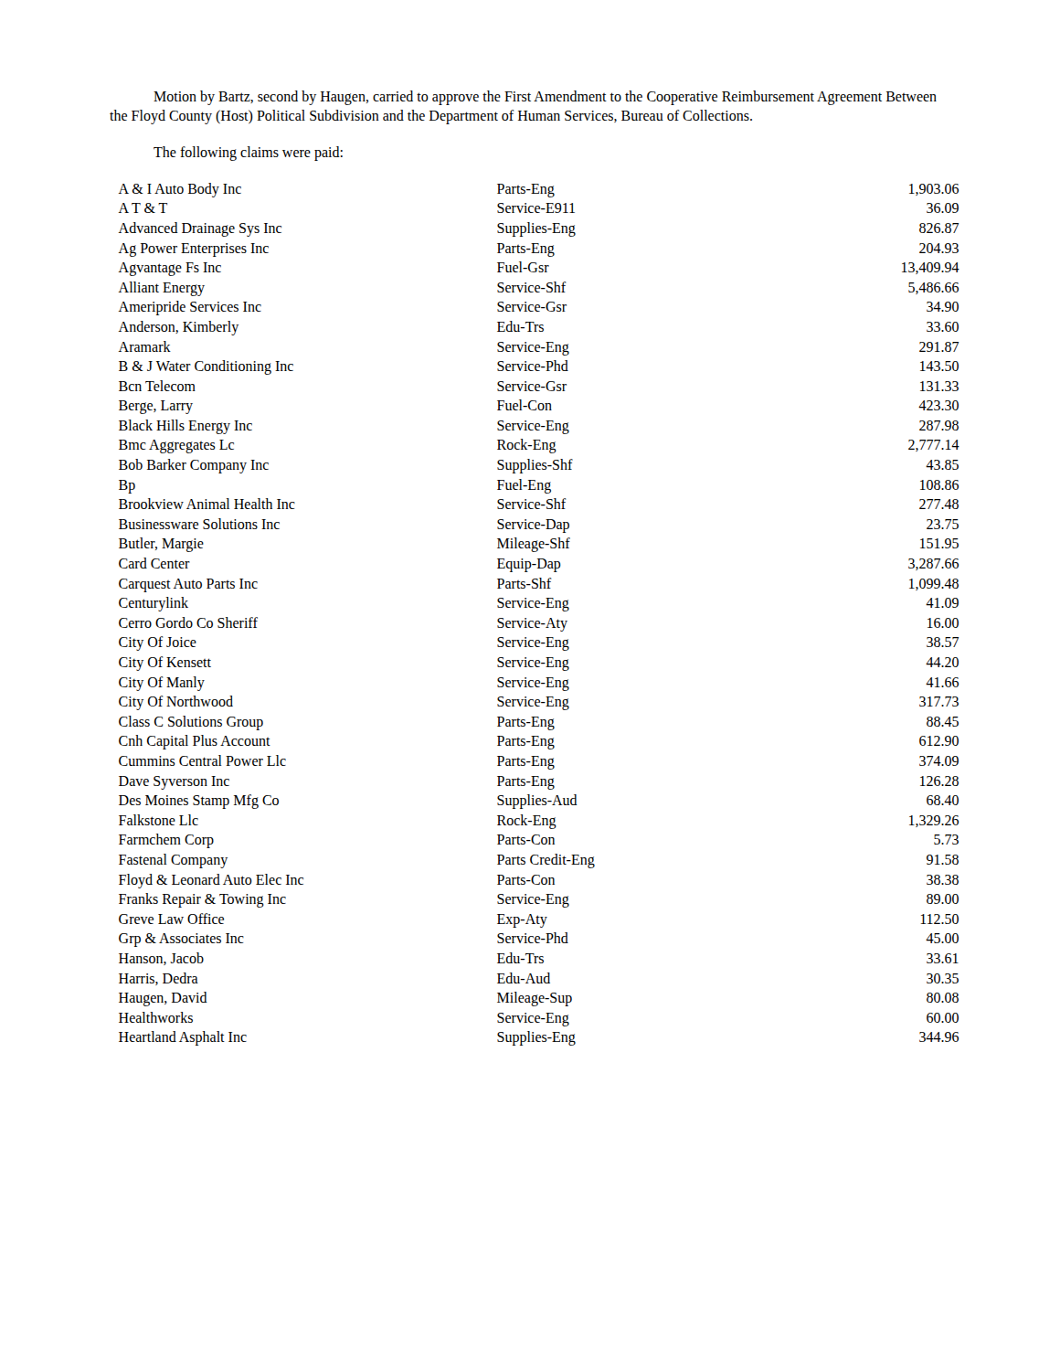Motion by Bartz, second by Haugen, carried to approve the First Amendment to the Cooperative Reimbursement Agreement Between the Floyd County (Host) Political Subdivision and the Department of Human Services, Bureau of Collections.
The following claims were paid:
| A & I Auto Body Inc | Parts-Eng | 1,903.06 |
| A T & T | Service-E911 | 36.09 |
| Advanced Drainage Sys Inc | Supplies-Eng | 826.87 |
| Ag Power Enterprises Inc | Parts-Eng | 204.93 |
| Agvantage Fs Inc | Fuel-Gsr | 13,409.94 |
| Alliant Energy | Service-Shf | 5,486.66 |
| Ameripride Services Inc | Service-Gsr | 34.90 |
| Anderson, Kimberly | Edu-Trs | 33.60 |
| Aramark | Service-Eng | 291.87 |
| B & J Water Conditioning Inc | Service-Phd | 143.50 |
| Bcn Telecom | Service-Gsr | 131.33 |
| Berge, Larry | Fuel-Con | 423.30 |
| Black Hills Energy Inc | Service-Eng | 287.98 |
| Bmc Aggregates Lc | Rock-Eng | 2,777.14 |
| Bob Barker Company Inc | Supplies-Shf | 43.85 |
| Bp | Fuel-Eng | 108.86 |
| Brookview Animal Health Inc | Service-Shf | 277.48 |
| Businessware Solutions Inc | Service-Dap | 23.75 |
| Butler, Margie | Mileage-Shf | 151.95 |
| Card Center | Equip-Dap | 3,287.66 |
| Carquest Auto Parts Inc | Parts-Shf | 1,099.48 |
| Centurylink | Service-Eng | 41.09 |
| Cerro Gordo Co Sheriff | Service-Aty | 16.00 |
| City Of Joice | Service-Eng | 38.57 |
| City Of Kensett | Service-Eng | 44.20 |
| City Of Manly | Service-Eng | 41.66 |
| City Of Northwood | Service-Eng | 317.73 |
| Class C Solutions Group | Parts-Eng | 88.45 |
| Cnh Capital Plus Account | Parts-Eng | 612.90 |
| Cummins Central Power Llc | Parts-Eng | 374.09 |
| Dave Syverson Inc | Parts-Eng | 126.28 |
| Des Moines Stamp Mfg Co | Supplies-Aud | 68.40 |
| Falkstone Llc | Rock-Eng | 1,329.26 |
| Farmchem Corp | Parts-Con | 5.73 |
| Fastenal Company | Parts Credit-Eng | 91.58 |
| Floyd & Leonard Auto Elec Inc | Parts-Con | 38.38 |
| Franks Repair & Towing Inc | Service-Eng | 89.00 |
| Greve Law Office | Exp-Aty | 112.50 |
| Grp & Associates Inc | Service-Phd | 45.00 |
| Hanson, Jacob | Edu-Trs | 33.61 |
| Harris, Dedra | Edu-Aud | 30.35 |
| Haugen, David | Mileage-Sup | 80.08 |
| Healthworks | Service-Eng | 60.00 |
| Heartland Asphalt Inc | Supplies-Eng | 344.96 |